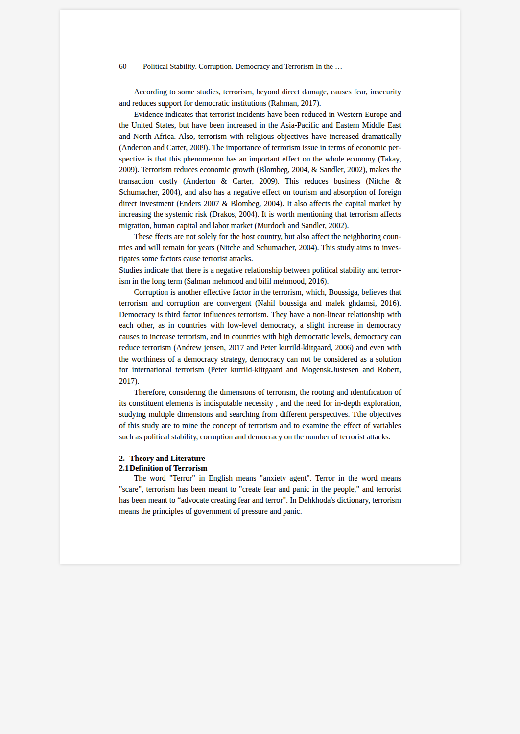60 Political Stability, Corruption, Democracy and Terrorism In the …
According to some studies, terrorism, beyond direct damage, causes fear, insecurity and reduces support for democratic institutions (Rahman, 2017).
Evidence indicates that terrorist incidents have been reduced in Western Europe and the United States, but have been increased in the Asia-Pacific and Eastern Middle East and North Africa. Also, terrorism with religious objectives have increased dramatically (Anderton and Carter, 2009). The importance of terrorism issue in terms of economic perspective is that this phenomenon has an important effect on the whole economy (Takay, 2009). Terrorism reduces economic growth (Blombeg, 2004, & Sandler, 2002), makes the transaction costly (Anderton & Carter, 2009). This reduces business (Nitche & Schumacher, 2004), and also has a negative effect on tourism and absorption of foreign direct investment (Enders 2007 & Blombeg, 2004). It also affects the capital market by increasing the systemic risk (Drakos, 2004). It is worth mentioning that terrorism affects migration, human capital and labor market (Murdoch and Sandler, 2002).
These ffects are not solely for the host country, but also affect the neighboring countries and will remain for years (Nitche and Schumacher, 2004). This study aims to investigates some factors cause terrorist attacks.
Studies indicate that there is a negative relationship between political stability and terrorism in the long term (Salman mehmood and bilil mehmood, 2016).
Corruption is another effective factor in the terrorism, which, Boussiga, believes that terrorism and corruption are convergent (Nahil boussiga and malek ghdamsi, 2016). Democracy is third factor influences terrorism. They have a non-linear relationship with each other, as in countries with low-level democracy, a slight increase in democracy causes to increase terrorism, and in countries with high democratic levels, democracy can reduce terrorism (Andrew jensen, 2017 and Peter kurrild-klitgaard, 2006) and even with the worthiness of a democracy strategy, democracy can not be considered as a solution for international terrorism (Peter kurrild-klitgaard and Mogensk.Justesen and Robert, 2017).
Therefore, considering the dimensions of terrorism, the rooting and identification of its constituent elements is indisputable necessity , and the need for in-depth exploration, studying multiple dimensions and searching from different perspectives. Tthe objectives of this study are to mine the concept of terrorism and to examine the effect of variables such as political stability, corruption and democracy on the number of terrorist attacks.
2. Theory and Literature
2.1 Definition of Terrorism
The word "Terror" in English means "anxiety agent". Terror in the word means "scare", terrorism has been meant to "create fear and panic in the people," and terrorist has been meant to “advocate creating fear and terror". In Dehkhoda's dictionary, terrorism means the principles of government of pressure and panic.